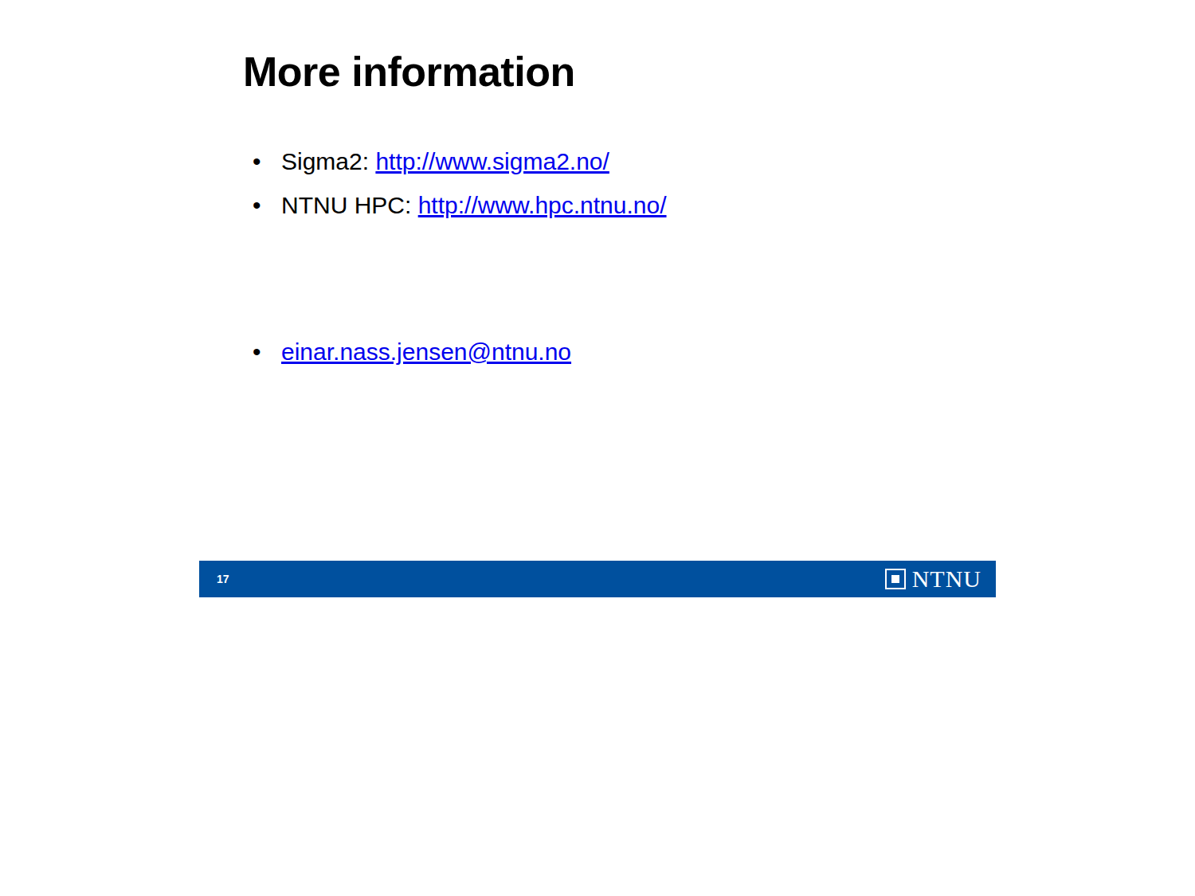More information
Sigma2: http://www.sigma2.no/
NTNU HPC: http://www.hpc.ntnu.no/
einar.nass.jensen@ntnu.no
17
NTNU